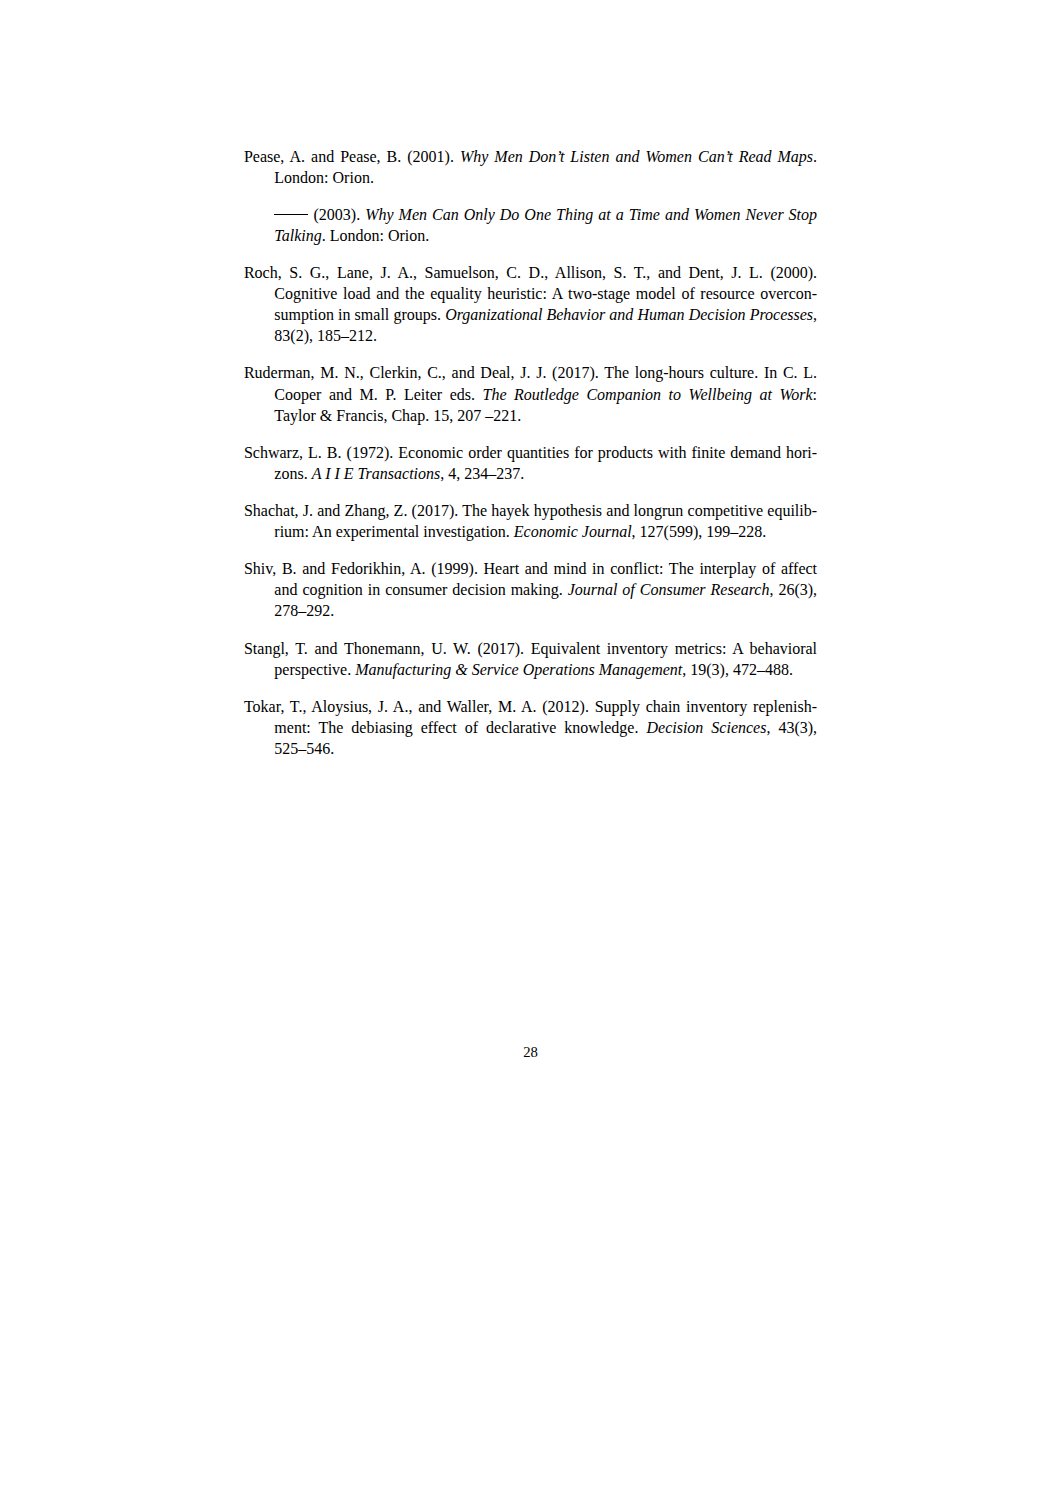Pease, A. and Pease, B. (2001). Why Men Don’t Listen and Women Can’t Read Maps. London: Orion.
(2003). Why Men Can Only Do One Thing at a Time and Women Never Stop Talking. London: Orion.
Roch, S. G., Lane, J. A., Samuelson, C. D., Allison, S. T., and Dent, J. L. (2000). Cognitive load and the equality heuristic: A two-stage model of resource overconsumption in small groups. Organizational Behavior and Human Decision Processes, 83(2), 185–212.
Ruderman, M. N., Clerkin, C., and Deal, J. J. (2017). The long-hours culture. In C. L. Cooper and M. P. Leiter eds. The Routledge Companion to Wellbeing at Work: Taylor & Francis, Chap. 15, 207 –221.
Schwarz, L. B. (1972). Economic order quantities for products with finite demand horizons. A I I E Transactions, 4, 234–237.
Shachat, J. and Zhang, Z. (2017). The hayek hypothesis and longrun competitive equilibrium: An experimental investigation. Economic Journal, 127(599), 199–228.
Shiv, B. and Fedorikhin, A. (1999). Heart and mind in conflict: The interplay of affect and cognition in consumer decision making. Journal of Consumer Research, 26(3), 278–292.
Stangl, T. and Thonemann, U. W. (2017). Equivalent inventory metrics: A behavioral perspective. Manufacturing & Service Operations Management, 19(3), 472–488.
Tokar, T., Aloysius, J. A., and Waller, M. A. (2012). Supply chain inventory replenishment: The debiasing effect of declarative knowledge. Decision Sciences, 43(3), 525–546.
28